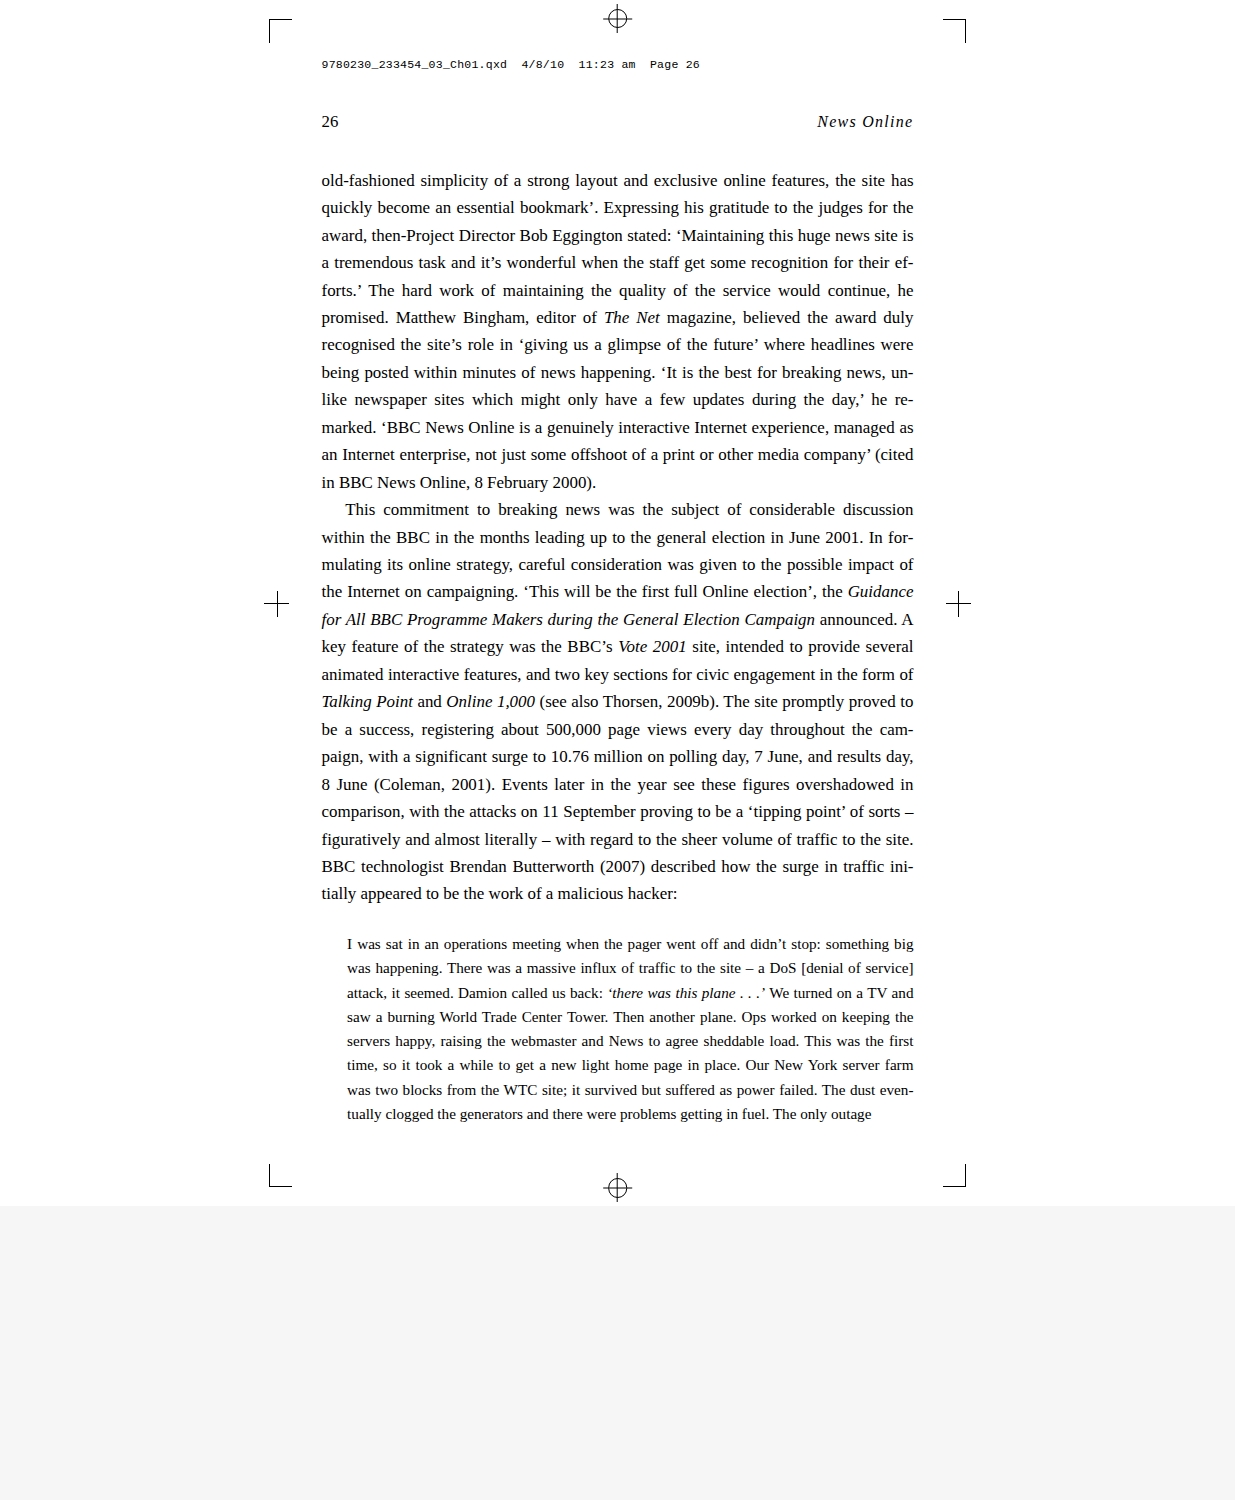9780230_233454_03_Ch01.qxd 4/8/10 11:23 am Page 26
26 News Online
old-fashioned simplicity of a strong layout and exclusive online features, the site has quickly become an essential bookmark’. Expressing his gratitude to the judges for the award, then-Project Director Bob Eggington stated: ‘Maintaining this huge news site is a tremendous task and it’s wonderful when the staff get some recognition for their efforts.’ The hard work of maintaining the quality of the service would continue, he promised. Matthew Bingham, editor of The Net magazine, believed the award duly recognised the site’s role in ‘giving us a glimpse of the future’ where headlines were being posted within minutes of news happening. ‘It is the best for breaking news, unlike newspaper sites which might only have a few updates during the day,’ he remarked. ‘BBC News Online is a genuinely interactive Internet experience, managed as an Internet enterprise, not just some offshoot of a print or other media company’ (cited in BBC News Online, 8 February 2000).
This commitment to breaking news was the subject of considerable discussion within the BBC in the months leading up to the general election in June 2001. In formulating its online strategy, careful consideration was given to the possible impact of the Internet on campaigning. ‘This will be the first full Online election’, the Guidance for All BBC Programme Makers during the General Election Campaign announced. A key feature of the strategy was the BBC’s Vote 2001 site, intended to provide several animated interactive features, and two key sections for civic engagement in the form of Talking Point and Online 1,000 (see also Thorsen, 2009b). The site promptly proved to be a success, registering about 500,000 page views every day throughout the campaign, with a significant surge to 10.76 million on polling day, 7 June, and results day, 8 June (Coleman, 2001). Events later in the year see these figures overshadowed in comparison, with the attacks on 11 September proving to be a ‘tipping point’ of sorts – figuratively and almost literally – with regard to the sheer volume of traffic to the site. BBC technologist Brendan Butterworth (2007) described how the surge in traffic initially appeared to be the work of a malicious hacker:
I was sat in an operations meeting when the pager went off and didn’t stop: something big was happening. There was a massive influx of traffic to the site – a DoS [denial of service] attack, it seemed. Damion called us back: ‘there was this plane . . .’ We turned on a TV and saw a burning World Trade Center Tower. Then another plane. Ops worked on keeping the servers happy, raising the webmaster and News to agree sheddable load. This was the first time, so it took a while to get a new light home page in place. Our New York server farm was two blocks from the WTC site; it survived but suffered as power failed. The dust eventually clogged the generators and there were problems getting in fuel. The only outage